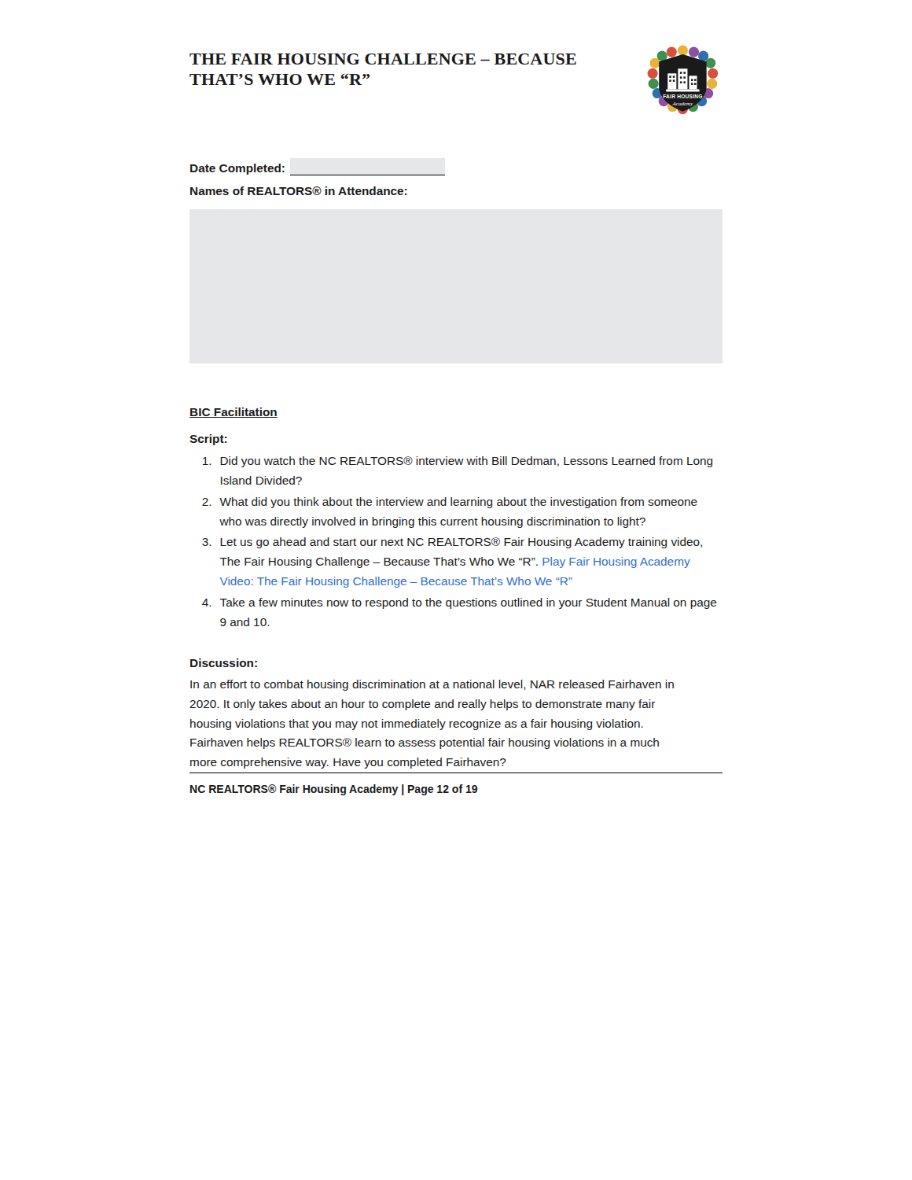The Fair Housing Challenge – Because That’s Who We “R”
FAIR HOUSING Academy
Date Completed:
Names of REALTORS® in Attendance:
BIC Facilitation
Script:
Did you watch the NC REALTORS® interview with Bill Dedman, Lessons Learned from Long Island Divided?
What did you think about the interview and learning about the investigation from someone who was directly involved in bringing this current housing discrimination to light?
Let us go ahead and start our next NC REALTORS® Fair Housing Academy training video, The Fair Housing Challenge – Because That’s Who We “R”. Play Fair Housing Academy Video: The Fair Housing Challenge – Because That’s Who We “R”
Take a few minutes now to respond to the questions outlined in your Student Manual on page 9 and 10.
Discussion:
In an effort to combat housing discrimination at a national level, NAR released Fairhaven in 2020. It only takes about an hour to complete and really helps to demonstrate many fair housing violations that you may not immediately recognize as a fair housing violation. Fairhaven helps REALTORS® learn to assess potential fair housing violations in a much more comprehensive way. Have you completed Fairhaven?
NC REALTORS® Fair Housing Academy | Page 12 of 19